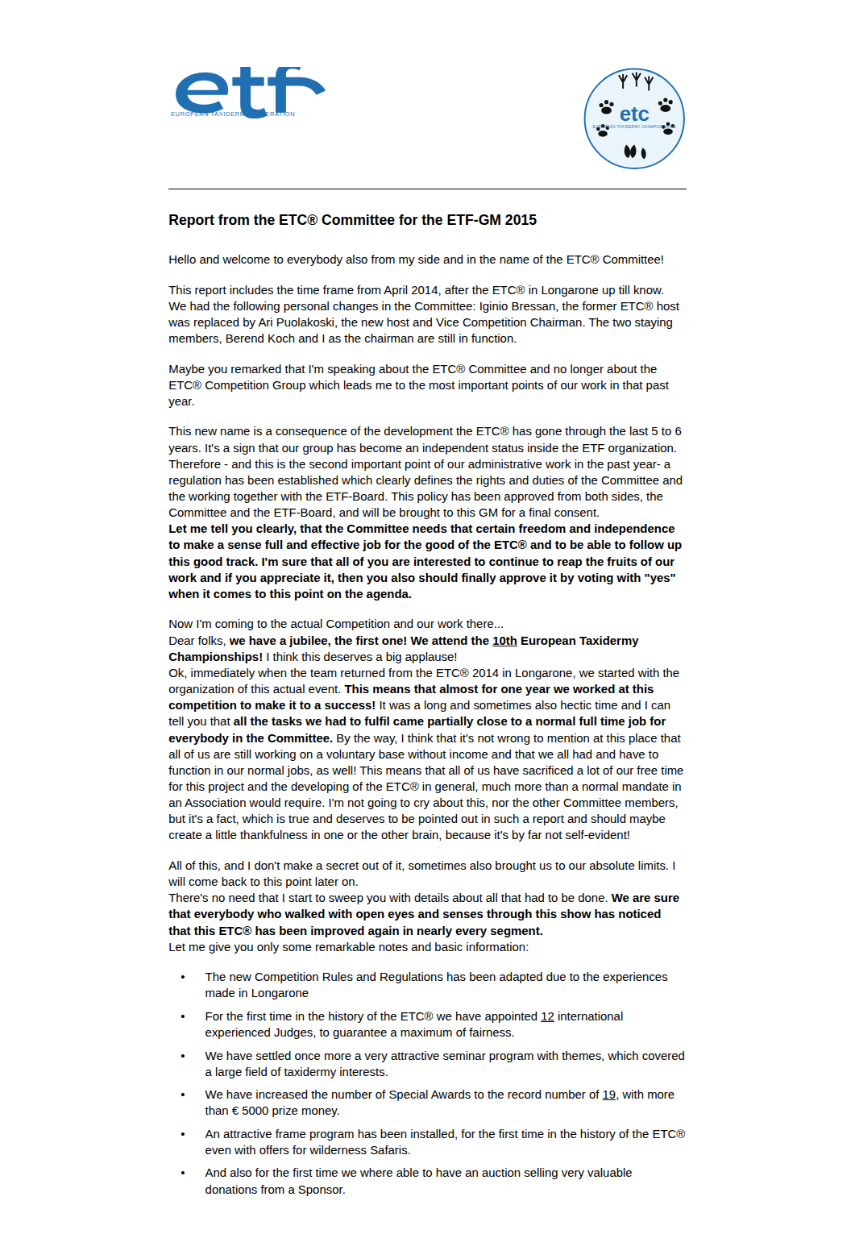EUROPEAN TAXIDERMY FEDERATION
etc EUROPEAN TAXIDERMY CHAMPIONSHIPS
Report from the ETC® Committee for the ETF-GM 2015
Hello and welcome to everybody also from my side and in the name of the ETC® Committee!
This report includes the time frame from April 2014, after the ETC® in Longarone up till know.
We had the following personal changes in the Committee: Iginio Bressan, the former ETC® host was replaced by Ari Puolakoski, the new host and Vice Competition Chairman. The two staying members, Berend Koch and I as the chairman are still in function.
Maybe you remarked that I'm speaking about the ETC® Committee and no longer about the ETC® Competition Group which leads me to the most important points of our work in that past year.
This new name is a consequence of the development the ETC® has gone through the last 5 to 6 years. It's a sign that our group has become an independent status inside the ETF organization. Therefore - and this is the second important point of our administrative work in the past year- a regulation has been established which clearly defines the rights and duties of the Committee and the working together with the ETF-Board. This policy has been approved from both sides, the Committee and the ETF-Board, and will be brought to this GM for a final consent.
Let me tell you clearly, that the Committee needs that certain freedom and independence to make a sense full and effective job for the good of the ETC® and to be able to follow up this good track. I'm sure that all of you are interested to continue to reap the fruits of our work and if you appreciate it, then you also should finally approve it by voting with "yes" when it comes to this point on the agenda.
Now I'm coming to the actual Competition and our work there...
Dear folks, we have a jubilee, the first one! We attend the 10th European Taxidermy Championships! I think this deserves a big applause!
Ok, immediately when the team returned from the ETC® 2014 in Longarone, we started with the organization of this actual event. This means that almost for one year we worked at this competition to make it to a success! It was a long and sometimes also hectic time and I can tell you that all the tasks we had to fulfil came partially close to a normal full time job for everybody in the Committee. By the way, I think that it's not wrong to mention at this place that all of us are still working on a voluntary base without income and that we all had and have to function in our normal jobs, as well! This means that all of us have sacrificed a lot of our free time for this project and the developing of the ETC® in general, much more than a normal mandate in an Association would require. I'm not going to cry about this, nor the other Committee members, but it's a fact, which is true and deserves to be pointed out in such a report and should maybe create a little thankfulness in one or the other brain, because it's by far not self-evident!
All of this, and I don't make a secret out of it, sometimes also brought us to our absolute limits. I will come back to this point later on.
There's no need that I start to sweep you with details about all that had to be done. We are sure that everybody who walked with open eyes and senses through this show has noticed that this ETC® has been improved again in nearly every segment.
Let me give you only some remarkable notes and basic information:
The new Competition Rules and Regulations has been adapted due to the experiences made in Longarone
For the first time in the history of the ETC® we have appointed 12 international experienced Judges, to guarantee a maximum of fairness.
We have settled once more a very attractive seminar program with themes, which covered a large field of taxidermy interests.
We have increased the number of Special Awards to the record number of 19, with more than € 5000 prize money.
An attractive frame program has been installed, for the first time in the history of the ETC® even with offers for wilderness Safaris.
And also for the first time we where able to have an auction selling very valuable donations from a Sponsor.